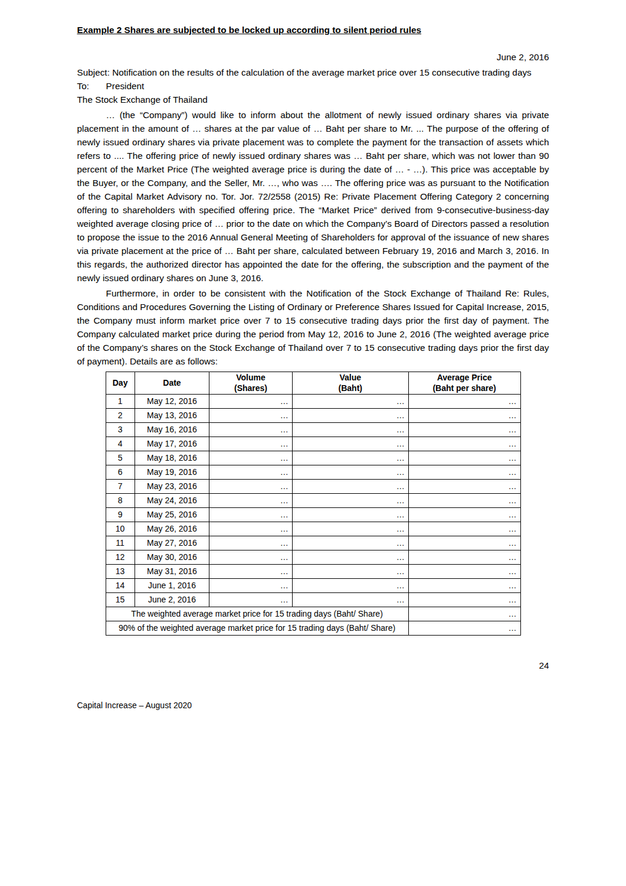Example 2 Shares are subjected to be locked up according to silent period rules
June 2, 2016
Subject: Notification on the results of the calculation of the average market price over 15 consecutive trading days
To: President
The Stock Exchange of Thailand
… (the “Company”) would like to inform about the allotment of newly issued ordinary shares via private placement in the amount of … shares at the par value of … Baht per share to Mr. ... The purpose of the offering of newly issued ordinary shares via private placement was to complete the payment for the transaction of assets which refers to .... The offering price of newly issued ordinary shares was … Baht per share, which was not lower than 90 percent of the Market Price (The weighted average price is during the date of … - …). This price was acceptable by the Buyer, or the Company, and the Seller, Mr. …, who was …. The offering price was as pursuant to the Notification of the Capital Market Advisory no. Tor. Jor. 72/2558 (2015) Re: Private Placement Offering Category 2 concerning offering to shareholders with specified offering price. The “Market Price” derived from 9-consecutive-business-day weighted average closing price of … prior to the date on which the Company’s Board of Directors passed a resolution to propose the issue to the 2016 Annual General Meeting of Shareholders for approval of the issuance of new shares via private placement at the price of … Baht per share, calculated between February 19, 2016 and March 3, 2016. In this regards, the authorized director has appointed the date for the offering, the subscription and the payment of the newly issued ordinary shares on June 3, 2016.
Furthermore, in order to be consistent with the Notification of the Stock Exchange of Thailand Re: Rules, Conditions and Procedures Governing the Listing of Ordinary or Preference Shares Issued for Capital Increase, 2015, the Company must inform market price over 7 to 15 consecutive trading days prior the first day of payment. The Company calculated market price during the period from May 12, 2016 to June 2, 2016 (The weighted average price of the Company’s shares on the Stock Exchange of Thailand over 7 to 15 consecutive trading days prior the first day of payment). Details are as follows:
| Day | Date | Volume (Shares) | Value (Baht) | Average Price (Baht per share) |
| --- | --- | --- | --- | --- |
| 1 | May 12, 2016 | … | … | … |
| 2 | May 13, 2016 | … | … | … |
| 3 | May 16, 2016 | … | … | … |
| 4 | May 17, 2016 | … | … | … |
| 5 | May 18, 2016 | … | … | … |
| 6 | May 19, 2016 | … | … | … |
| 7 | May 23, 2016 | … | … | … |
| 8 | May 24, 2016 | … | … | … |
| 9 | May 25, 2016 | … | … | … |
| 10 | May 26, 2016 | … | … | … |
| 11 | May 27, 2016 | … | … | … |
| 12 | May 30, 2016 | … | … | … |
| 13 | May 31, 2016 | … | … | … |
| 14 | June 1, 2016 | … | … | … |
| 15 | June 2, 2016 | … | … | … |
| The weighted average market price for 15 trading days (Baht/ Share) | … |
| 90% of the weighted average market price for 15 trading days (Baht/ Share) | … |
24
Capital Increase – August 2020